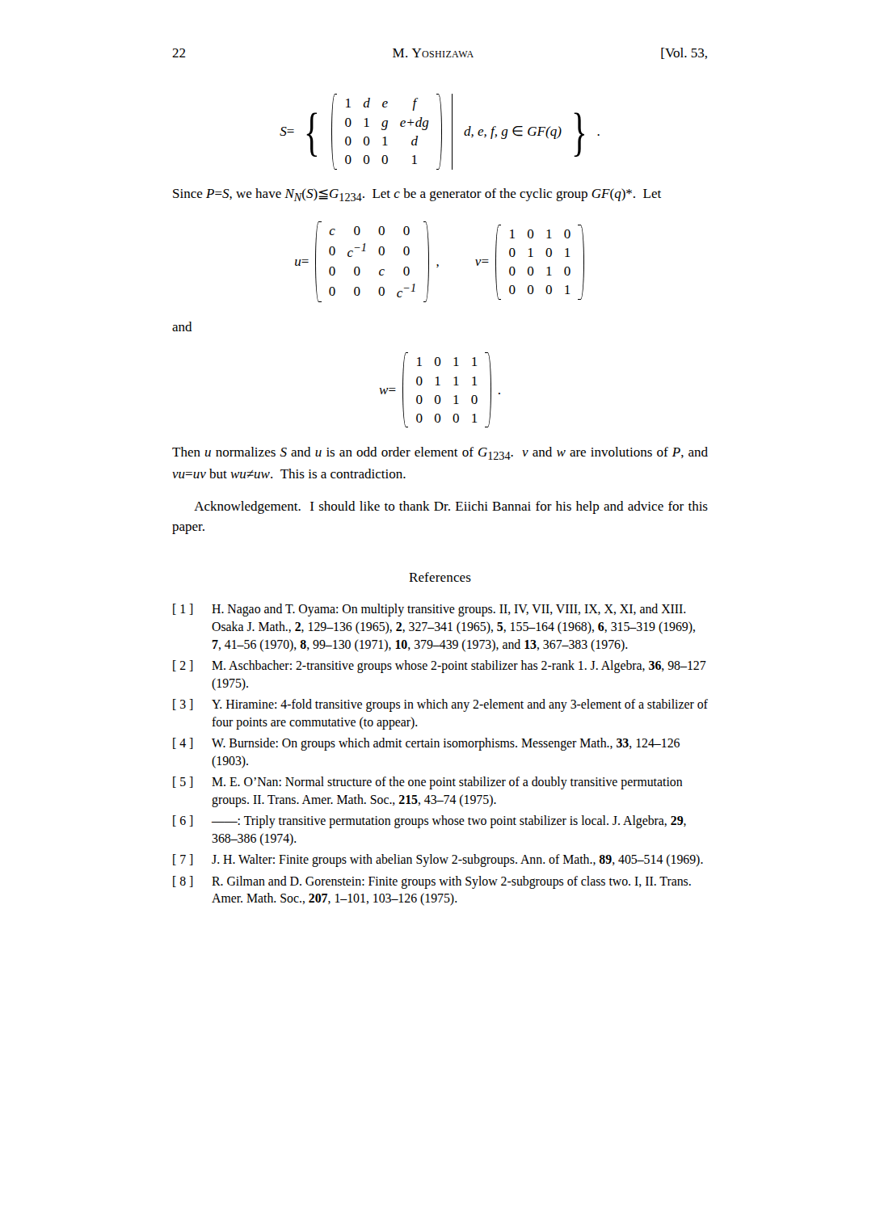22
M. Yoshizawa
[Vol. 53,
S= {
| 1 | d | e | f |
| 0 | 1 | g | e+dg |
| 0 | 0 | 1 | d |
| 0 | 0 | 0 | 1 |
d, e, f, g ∈ GF(q) }.
Since P=S, we have NN(S)≦G1234. Let c be a generator of the cyclic group GF(q)*. Let
u=
| c | 0 | 0 | 0 |
| 0 | c −1 | 0 | 0 |
| 0 | 0 | c | 0 |
| 0 | 0 | 0 | c −1 |
, v=
| 1 | 0 | 1 | 0 |
| 0 | 1 | 0 | 1 |
| 0 | 0 | 1 | 0 |
| 0 | 0 | 0 | 1 |
and
w=
| 1 | 0 | 1 | 1 |
| 0 | 1 | 1 | 1 |
| 0 | 0 | 1 | 0 |
| 0 | 0 | 0 | 1 |
.
Then u normalizes S and u is an odd order element of G1234. v and w are involutions of P, and vu=uv but wu≠uw. This is a contradiction.
Acknowledgement. I should like to thank Dr. Eiichi Bannai for his help and advice for this paper.
References
[ 1 ] H. Nagao and T. Oyama: On multiply transitive groups. II, IV, VII, VIII, IX, X, XI, and XIII. Osaka J. Math., 2, 129–136 (1965), 2, 327–341 (1965), 5, 155–164 (1968), 6, 315–319 (1969), 7, 41–56 (1970), 8, 99–130 (1971), 10, 379–439 (1973), and 13, 367–383 (1976).
[ 2 ] M. Aschbacher: 2-transitive groups whose 2-point stabilizer has 2-rank 1. J. Algebra, 36, 98–127 (1975).
[ 3 ] Y. Hiramine: 4-fold transitive groups in which any 2-element and any 3-element of a stabilizer of four points are commutative (to appear).
[ 4 ] W. Burnside: On groups which admit certain isomorphisms. Messenger Math., 33, 124–126 (1903).
[ 5 ] M. E. O’Nan: Normal structure of the one point stabilizer of a doubly transitive permutation groups. II. Trans. Amer. Math. Soc., 215, 43–74 (1975).
[ 6 ] ——: Triply transitive permutation groups whose two point stabilizer is local. J. Algebra, 29, 368–386 (1974).
[ 7 ] J. H. Walter: Finite groups with abelian Sylow 2-subgroups. Ann. of Math., 89, 405–514 (1969).
[ 8 ] R. Gilman and D. Gorenstein: Finite groups with Sylow 2-subgroups of class two. I, II. Trans. Amer. Math. Soc., 207, 1–101, 103–126 (1975).